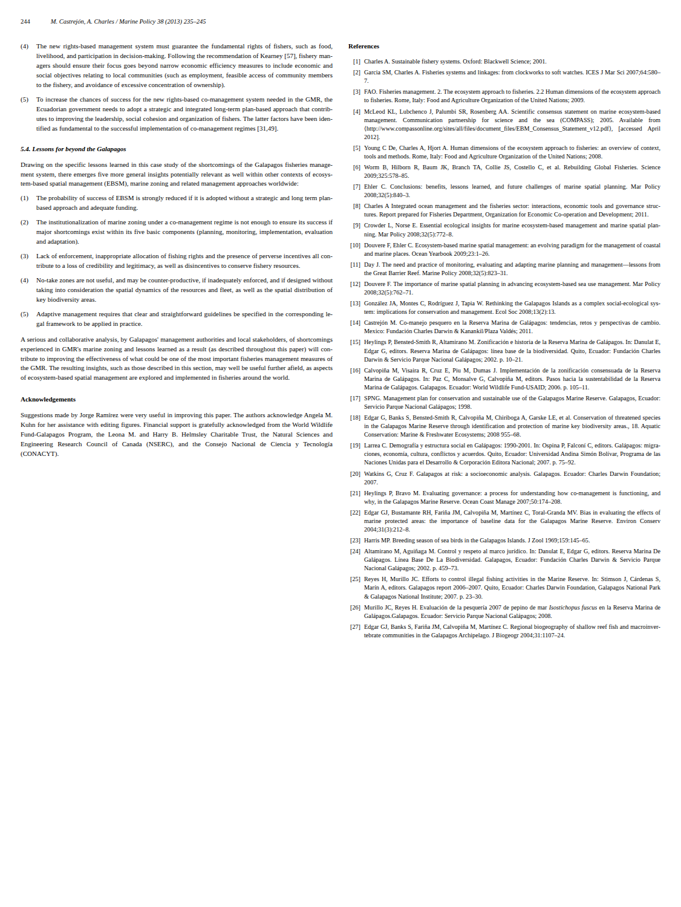244 M. Castrejón, A. Charles / Marine Policy 38 (2013) 235–245
(4) The new rights-based management system must guarantee the fundamental rights of fishers, such as food, livelihood, and participation in decision-making. Following the recommendation of Kearney [57], fishery managers should ensure their focus goes beyond narrow economic efficiency measures to include economic and social objectives relating to local communities (such as employment, feasible access of community members to the fishery, and avoidance of excessive concentration of ownership).
(5) To increase the chances of success for the new rights-based co-management system needed in the GMR, the Ecuadorian government needs to adopt a strategic and integrated long-term plan-based approach that contributes to improving the leadership, social cohesion and organization of fishers. The latter factors have been identified as fundamental to the successful implementation of co-management regimes [31,49].
5.4. Lessons for beyond the Galapagos
Drawing on the specific lessons learned in this case study of the shortcomings of the Galapagos fisheries management system, there emerges five more general insights potentially relevant as well within other contexts of ecosystem-based spatial management (EBSM), marine zoning and related management approaches worldwide:
(1) The probability of success of EBSM is strongly reduced if it is adopted without a strategic and long term plan-based approach and adequate funding.
(2) The institutionalization of marine zoning under a co-management regime is not enough to ensure its success if major shortcomings exist within its five basic components (planning, monitoring, implementation, evaluation and adaptation).
(3) Lack of enforcement, inappropriate allocation of fishing rights and the presence of perverse incentives all contribute to a loss of credibility and legitimacy, as well as disincentives to conserve fishery resources.
(4) No-take zones are not useful, and may be counter-productive, if inadequately enforced, and if designed without taking into consideration the spatial dynamics of the resources and fleet, as well as the spatial distribution of key biodiversity areas.
(5) Adaptive management requires that clear and straightforward guidelines be specified in the corresponding legal framework to be applied in practice.
A serious and collaborative analysis, by Galapagos' management authorities and local stakeholders, of shortcomings experienced in GMR's marine zoning and lessons learned as a result (as described throughout this paper) will contribute to improving the effectiveness of what could be one of the most important fisheries management measures of the GMR. The resulting insights, such as those described in this section, may well be useful further afield, as aspects of ecosystem-based spatial management are explored and implemented in fisheries around the world.
Acknowledgements
Suggestions made by Jorge Ramírez were very useful in improving this paper. The authors acknowledge Angela M. Kuhn for her assistance with editing figures. Financial support is gratefully acknowledged from the World Wildlife Fund-Galapagos Program, the Leona M. and Harry B. Helmsley Charitable Trust, the Natural Sciences and Engineering Research Council of Canada (NSERC), and the Consejo Nacional de Ciencia y Tecnología (CONACYT).
References
[1] Charles A. Sustainable fishery systems. Oxford: Blackwell Science; 2001.
[2] Garcia SM, Charles A. Fisheries systems and linkages: from clockworks to soft watches. ICES J Mar Sci 2007;64:580–7.
[3] FAO. Fisheries management. 2. The ecosystem approach to fisheries. 2.2 Human dimensions of the ecosystem approach to fisheries. Rome, Italy: Food and Agriculture Organization of the United Nations; 2009.
[4] McLeod KL, Lubchenco J, Palumbi SR, Rosenberg AA. Scientific consensus statement on marine ecosystem-based management. Communication partnership for science and the sea (COMPASS); 2005. Available from ⟨http://www.compassonline.org/sites/all/files/document_files/EBM_Consensus_Statement_v12.pdf⟩, [accessed April 2012].
[5] Young C De, Charles A, Hjort A. Human dimensions of the ecosystem approach to fisheries: an overview of context, tools and methods. Rome, Italy: Food and Agriculture Organization of the United Nations; 2008.
[6] Worm B, Hilborn R, Baum JK, Branch TA, Collie JS, Costello C, et al. Rebuilding Global Fisheries. Science 2009;325:578–85.
[7] Ehler C. Conclusions: benefits, lessons learned, and future challenges of marine spatial planning. Mar Policy 2008;32(5):840–3.
[8] Charles A Integrated ocean management and the fisheries sector: interactions, economic tools and governance structures. Report prepared for Fisheries Department, Organization for Economic Co-operation and Development; 2011.
[9] Crowder L, Norse E. Essential ecological insights for marine ecosystem-based management and marine spatial planning. Mar Policy 2008;32(5):772–8.
[10] Douvere F, Ehler C. Ecosystem-based marine spatial management: an evolving paradigm for the management of coastal and marine places. Ocean Yearbook 2009;23:1–26.
[11] Day J. The need and practice of monitoring, evaluating and adapting marine planning and management—lessons from the Great Barrier Reef. Marine Policy 2008;32(5):823–31.
[12] Douvere F. The importance of marine spatial planning in advancing ecosystem-based sea use management. Mar Policy 2008;32(5):762–71.
[13] González JA, Montes C, Rodríguez J, Tapia W. Rethinking the Galapagos Islands as a complex social-ecological system: implications for conservation and management. Ecol Soc 2008;13(2):13.
[14] Castrejón M. Co-manejo pesquero en la Reserva Marina de Galápagos: tendencias, retos y perspectivas de cambio. Mexico: Fundación Charles Darwin & Kanankil/Plaza Valdés; 2011.
[15] Heylings P, Bensted-Smith R, Altamirano M. Zonificación e historia de la Reserva Marina de Galápagos. In: Danulat E, Edgar G, editors. Reserva Marina de Galápagos: línea base de la biodiversidad. Quito, Ecuador: Fundación Charles Darwin & Servicio Parque Nacional Galápagos; 2002. p. 10–21.
[16] Calvopiña M, Visaira R, Cruz E, Piu M, Dumas J. Implementación de la zonificación consensuada de la Reserva Marina de Galápagos. In: Paz C, Monsalve G, Calvopiña M, editors. Pasos hacia la sustentabilidad de la Reserva Marina de Galápagos. Galapagos. Ecuador: World Wildlife Fund-USAID; 2006. p. 105–11.
[17] SPNG. Management plan for conservation and sustainable use of the Galapagos Marine Reserve. Galapagos, Ecuador: Servicio Parque Nacional Galápagos; 1998.
[18] Edgar G, Banks S, Bensted-Smith R, Calvopiña M, Chiriboga A, Garske LE, et al. Conservation of threatened species in the Galapagos Marine Reserve through identification and protection of marine key biodiversity areas., 18. Aquatic Conservation: Marine & Freshwater Ecosystems; 2008 955–68.
[19] Larrea C. Demografía y estructura social en Galápagos: 1990-2001. In: Ospina P, Falconí C, editors. Galápagos: migraciones, economía, cultura, conflictos y acuerdos. Quito, Ecuador: Universidad Andina Simón Bolívar, Programa de las Naciones Unidas para el Desarrollo & Corporación Editora Nacional; 2007. p. 75–92.
[20] Watkins G, Cruz F. Galapagos at risk: a socioeconomic analysis. Galapagos. Ecuador: Charles Darwin Foundation; 2007.
[21] Heylings P, Bravo M. Evaluating governance: a process for understanding how co-management is functioning, and why, in the Galapagos Marine Reserve. Ocean Coast Manage 2007;50:174–208.
[22] Edgar GJ, Bustamante RH, Fariña JM, Calvopiña M, Martínez C, Toral-Granda MV. Bias in evaluating the effects of marine protected areas: the importance of baseline data for the Galapagos Marine Reserve. Environ Conserv 2004;31(3):212–8.
[23] Harris MP. Breeding season of sea birds in the Galapagos Islands. J Zool 1969;159:145–65.
[24] Altamirano M, Aguiñaga M. Control y respeto al marco jurídico. In: Danulat E, Edgar G, editors. Reserva Marina De Galápagos. Línea Base De La Biodiversidad. Galapagos, Ecuador: Fundación Charles Darwin & Servicio Parque Nacional Galápagos; 2002. p. 459–73.
[25] Reyes H, Murillo JC. Efforts to control illegal fishing activities in the Marine Reserve. In: Stimson J, Cárdenas S, Marín A, editors. Galapagos report 2006–2007. Quito, Ecuador: Charles Darwin Foundation, Galapagos National Park & Galapagos National Institute; 2007. p. 23–30.
[26] Murillo JC, Reyes H. Evaluación de la pesquería 2007 de pepino de mar Isostichopus fuscus en la Reserva Marina de Galápagos.Galapagos. Ecuador: Servicio Parque Nacional Galápagos; 2008.
[27] Edgar GJ, Banks S, Fariña JM, Calvopiña M, Martínez C. Regional biogeography of shallow reef fish and macroinvertebrate communities in the Galapagos Archipelago. J Biogeogr 2004;31:1107–24.